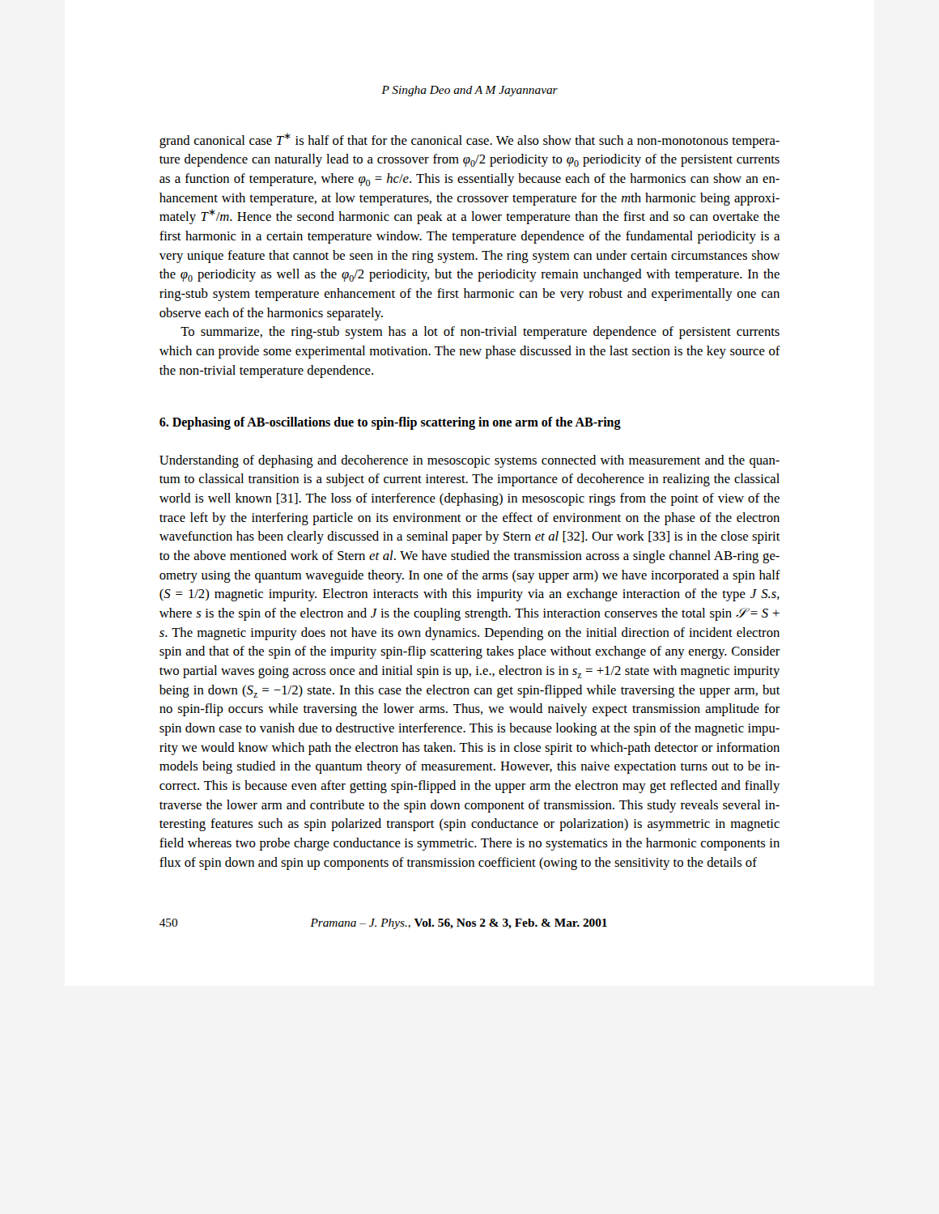P Singha Deo and A M Jayannavar
grand canonical case T∗ is half of that for the canonical case. We also show that such a non-monotonous temperature dependence can naturally lead to a crossover from φ0/2 periodicity to φ0 periodicity of the persistent currents as a function of temperature, where φ0 = hc/e. This is essentially because each of the harmonics can show an enhancement with temperature, at low temperatures, the crossover temperature for the mth harmonic being approximately T∗/m. Hence the second harmonic can peak at a lower temperature than the first and so can overtake the first harmonic in a certain temperature window. The temperature dependence of the fundamental periodicity is a very unique feature that cannot be seen in the ring system. The ring system can under certain circumstances show the φ0 periodicity as well as the φ0/2 periodicity, but the periodicity remain unchanged with temperature. In the ring-stub system temperature enhancement of the first harmonic can be very robust and experimentally one can observe each of the harmonics separately.
To summarize, the ring-stub system has a lot of non-trivial temperature dependence of persistent currents which can provide some experimental motivation. The new phase discussed in the last section is the key source of the non-trivial temperature dependence.
6. Dephasing of AB-oscillations due to spin-flip scattering in one arm of the AB-ring
Understanding of dephasing and decoherence in mesoscopic systems connected with measurement and the quantum to classical transition is a subject of current interest. The importance of decoherence in realizing the classical world is well known [31]. The loss of interference (dephasing) in mesoscopic rings from the point of view of the trace left by the interfering particle on its environment or the effect of environment on the phase of the electron wavefunction has been clearly discussed in a seminal paper by Stern et al [32]. Our work [33] is in the close spirit to the above mentioned work of Stern et al. We have studied the transmission across a single channel AB-ring geometry using the quantum waveguide theory. In one of the arms (say upper arm) we have incorporated a spin half (S = 1/2) magnetic impurity. Electron interacts with this impurity via an exchange interaction of the type J S.s, where s is the spin of the electron and J is the coupling strength. This interaction conserves the total spin 𝒮 = S + s. The magnetic impurity does not have its own dynamics. Depending on the initial direction of incident electron spin and that of the spin of the impurity spin-flip scattering takes place without exchange of any energy. Consider two partial waves going across once and initial spin is up, i.e., electron is in sz = +1/2 state with magnetic impurity being in down (Sz = −1/2) state. In this case the electron can get spin-flipped while traversing the upper arm, but no spin-flip occurs while traversing the lower arms. Thus, we would naively expect transmission amplitude for spin down case to vanish due to destructive interference. This is because looking at the spin of the magnetic impurity we would know which path the electron has taken. This is in close spirit to which-path detector or information models being studied in the quantum theory of measurement. However, this naive expectation turns out to be incorrect. This is because even after getting spin-flipped in the upper arm the electron may get reflected and finally traverse the lower arm and contribute to the spin down component of transmission. This study reveals several interesting features such as spin polarized transport (spin conductance or polarization) is asymmetric in magnetic field whereas two probe charge conductance is symmetric. There is no systematics in the harmonic components in flux of spin down and spin up components of transmission coefficient (owing to the sensitivity to the details of
450 Pramana – J. Phys., Vol. 56, Nos 2 & 3, Feb. & Mar. 2001